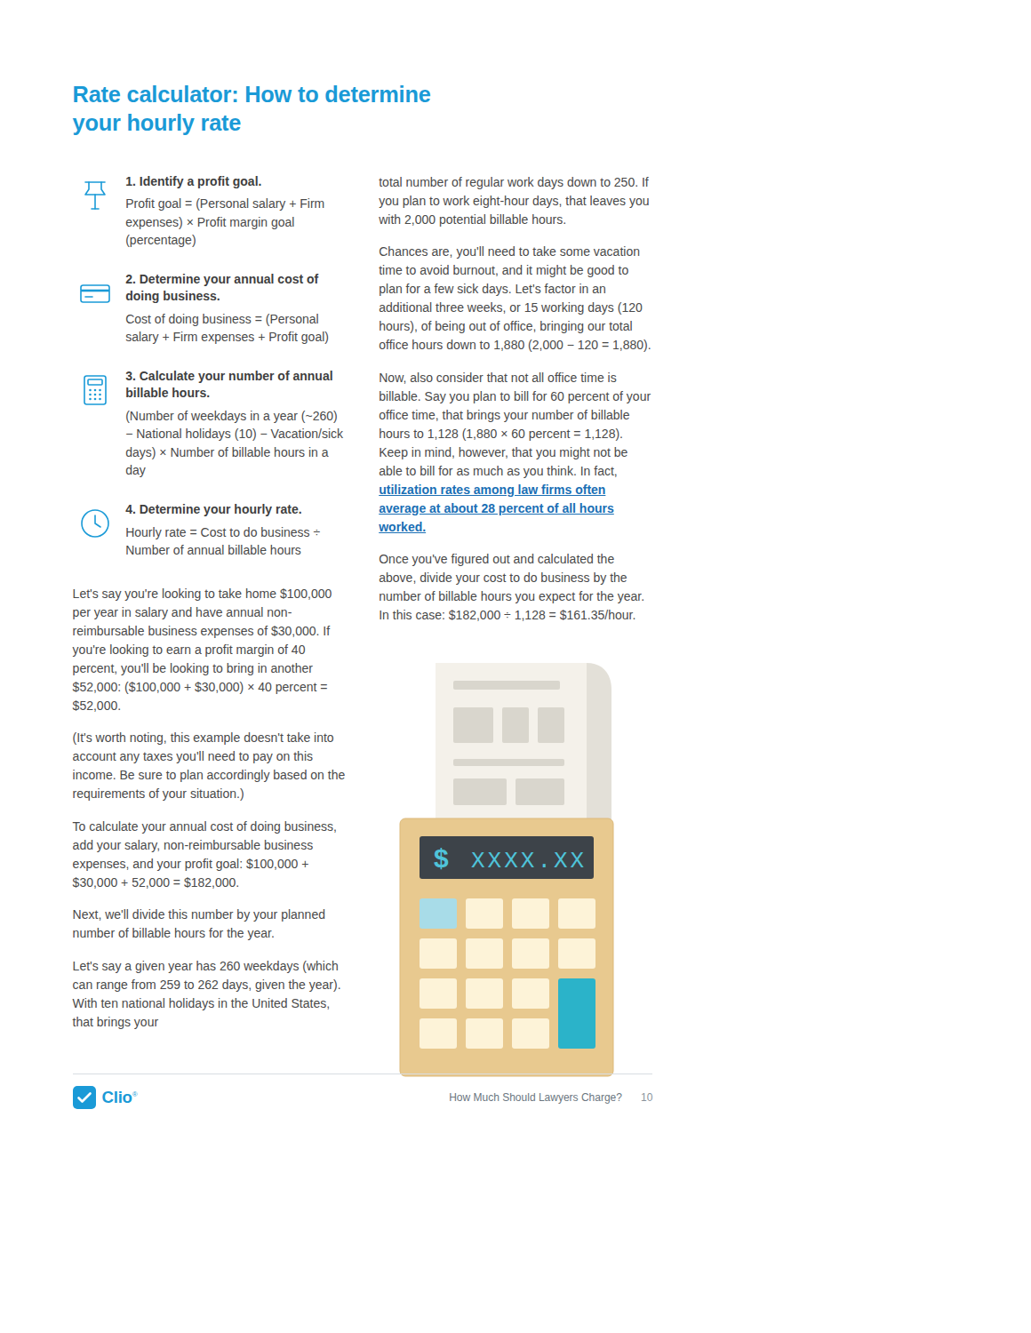Rate calculator: How to determine
your hourly rate
1. Identify a profit goal.
Profit goal = (Personal salary + Firm expenses) × Profit margin goal (percentage)
2. Determine your annual cost of doing business.
Cost of doing business = (Personal salary + Firm expenses + Profit goal)
3. Calculate your number of annual billable hours.
(Number of weekdays in a year (~260) − National holidays (10) − Vacation/sick days) × Number of billable hours in a day
4. Determine your hourly rate.
Hourly rate = Cost to do business ÷ Number of annual billable hours
Let's say you're looking to take home $100,000 per year in salary and have annual non-reimbursable business expenses of $30,000. If you're looking to earn a profit margin of 40 percent, you'll be looking to bring in another $52,000: ($100,000 + $30,000) × 40 percent = $52,000.
(It's worth noting, this example doesn't take into account any taxes you'll need to pay on this income. Be sure to plan accordingly based on the requirements of your situation.)
To calculate your annual cost of doing business, add your salary, non-reimbursable business expenses, and your profit goal: $100,000 + $30,000 + 52,000 = $182,000.
Next, we'll divide this number by your planned number of billable hours for the year.
Let's say a given year has 260 weekdays (which can range from 259 to 262 days, given the year). With ten national holidays in the United States, that brings your
total number of regular work days down to 250. If you plan to work eight-hour days, that leaves you with 2,000 potential billable hours.
Chances are, you'll need to take some vacation time to avoid burnout, and it might be good to plan for a few sick days. Let's factor in an additional three weeks, or 15 working days (120 hours), of being out of office, bringing our total office hours down to 1,880 (2,000 − 120 = 1,880).
Now, also consider that not all office time is billable. Say you plan to bill for 60 percent of your office time, that brings your number of billable hours to 1,128 (1,880 × 60 percent = 1,128). Keep in mind, however, that you might not be able to bill for as much as you think. In fact, utilization rates among law firms often average at about 28 percent of all hours worked.
Once you've figured out and calculated the above, divide your cost to do business by the number of billable hours you expect for the year. In this case: $182,000 ÷ 1,128 = $161.35/hour.
$ XXXX.XX
Clio®
How Much Should Lawyers Charge? 10